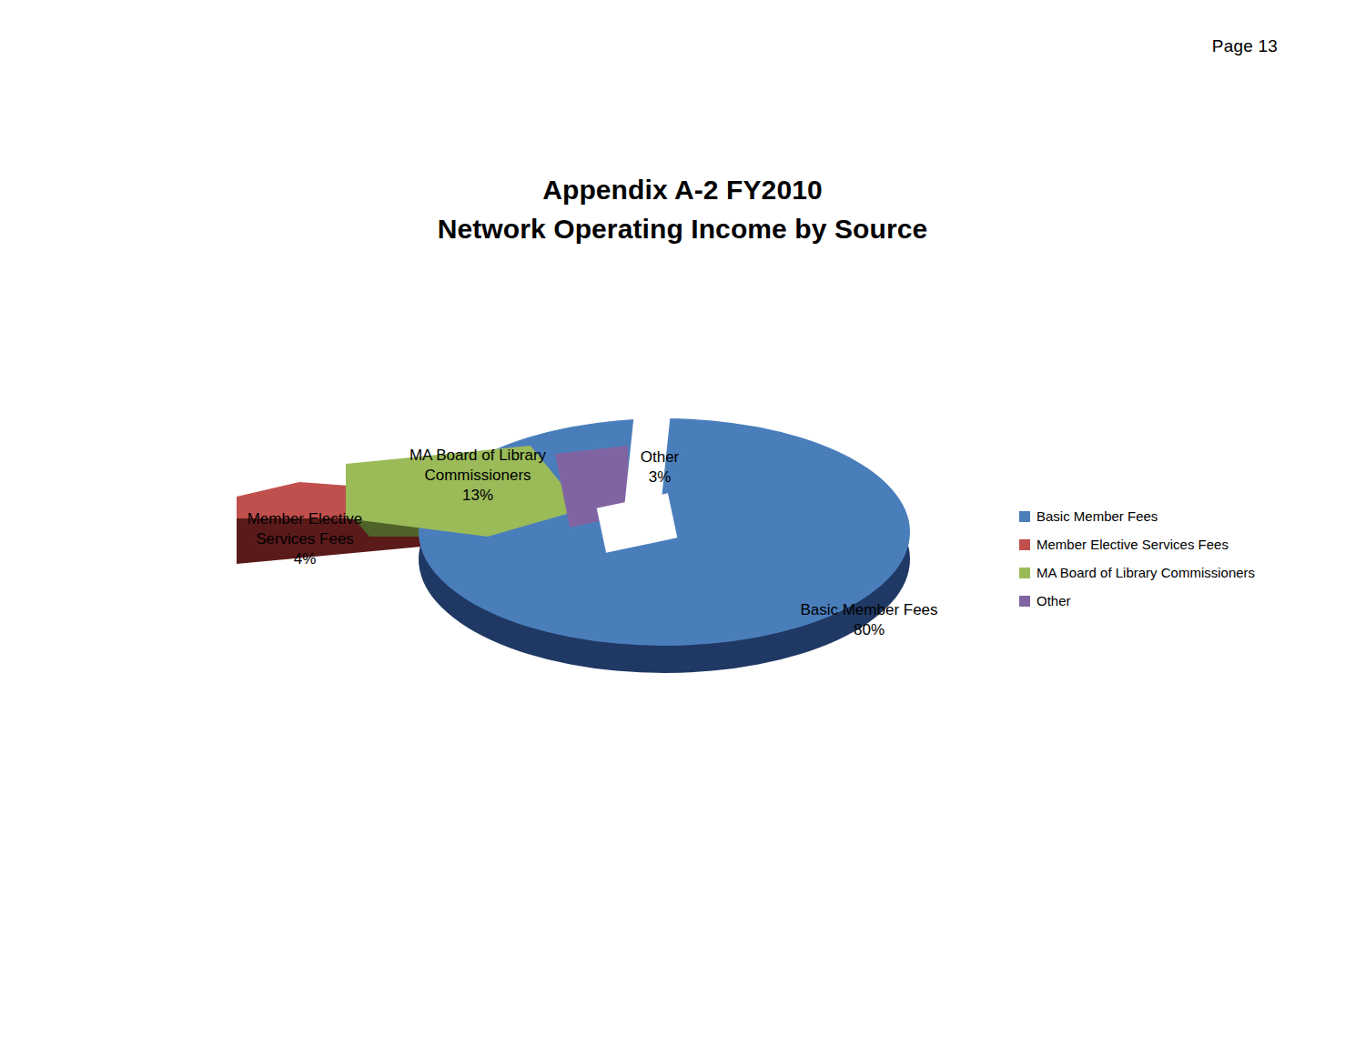Page 13
Appendix A-2 FY2010
Network Operating Income by Source
MA Board of Library
Commissioners
13%
Other
3%
Member Elective
Services Fees
4%
Basic Member Fees
80%
Basic Member Fees
Member Elective Services Fees
MA Board of Library Commissioners
Other